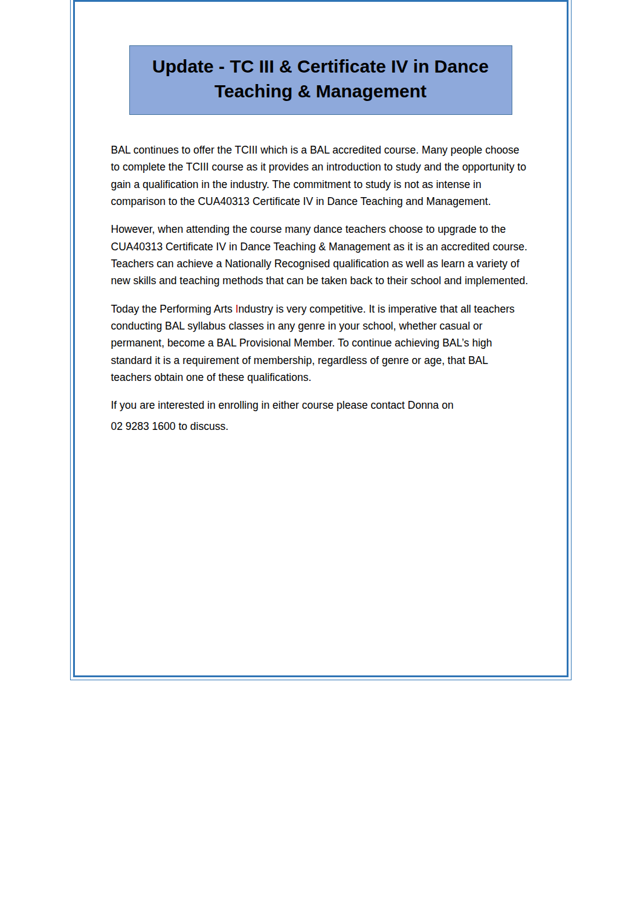Update - TC III & Certificate IV in Dance Teaching & Management
BAL continues to offer the TCIII which is a BAL accredited course. Many people choose to complete the TCIII course as it provides an introduction to study and the opportunity to gain a qualification in the industry. The commitment to study is not as intense in comparison to the CUA40313 Certificate IV in Dance Teaching and Management.
However, when attending the course many dance teachers choose to upgrade to the CUA40313 Certificate IV in Dance Teaching & Management as it is an accredited course. Teachers can achieve a Nationally Recognised qualification as well as learn a variety of new skills and teaching methods that can be taken back to their school and implemented.
Today the Performing Arts Industry is very competitive. It is imperative that all teachers conducting BAL syllabus classes in any genre in your school, whether casual or permanent, become a BAL Provisional Member. To continue achieving BAL’s high standard it is a requirement of membership, regardless of genre or age, that BAL teachers obtain one of these qualifications.
If you are interested in enrolling in either course please contact Donna on
02 9283 1600 to discuss.